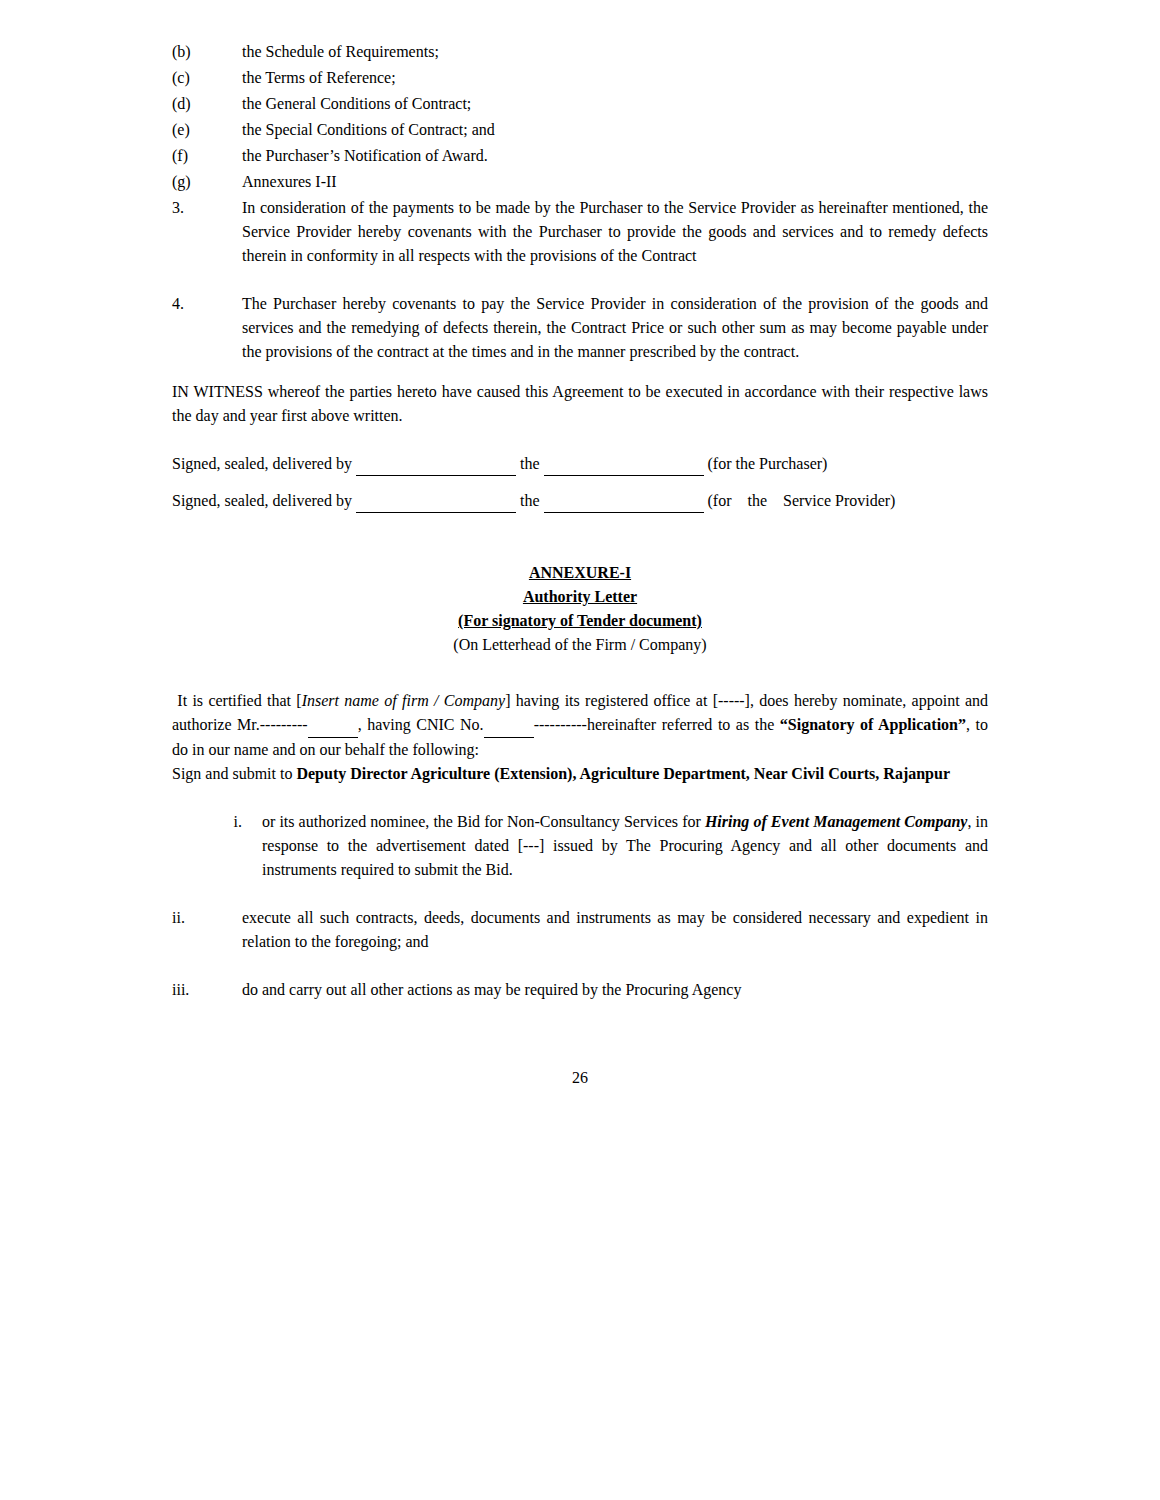(b) the Schedule of Requirements;
(c) the Terms of Reference;
(d) the General Conditions of Contract;
(e) the Special Conditions of Contract; and
(f) the Purchaser’s Notification of Award.
(g) Annexures I-II
3. In consideration of the payments to be made by the Purchaser to the Service Provider as hereinafter mentioned, the Service Provider hereby covenants with the Purchaser to provide the goods and services and to remedy defects therein in conformity in all respects with the provisions of the Contract
4. The Purchaser hereby covenants to pay the Service Provider in consideration of the provision of the goods and services and the remedying of defects therein, the Contract Price or such other sum as may become payable under the provisions of the contract at the times and in the manner prescribed by the contract.
IN WITNESS whereof the parties hereto have caused this Agreement to be executed in accordance with their respective laws the day and year first above written.
Signed, sealed, delivered by the (for the Purchaser)
Signed, sealed, delivered by the (for the Service Provider)
ANNEXURE-I
Authority Letter
(For signatory of Tender document)
(On Letterhead of the Firm / Company)
It is certified that [Insert name of firm / Company] having its registered office at [-----], does hereby nominate, appoint and authorize Mr.--------- , having CNIC No. ----------hereinafter referred to as the “Signatory of Application”, to do in our name and on our behalf the following:
Sign and submit to Deputy Director Agriculture (Extension), Agriculture Department, Near Civil Courts, Rajanpur
i. or its authorized nominee, the Bid for Non-Consultancy Services for Hiring of Event Management Company, in response to the advertisement dated [---] issued by The Procuring Agency and all other documents and instruments required to submit the Bid.
ii. execute all such contracts, deeds, documents and instruments as may be considered necessary and expedient in relation to the foregoing; and
iii. do and carry out all other actions as may be required by the Procuring Agency
26